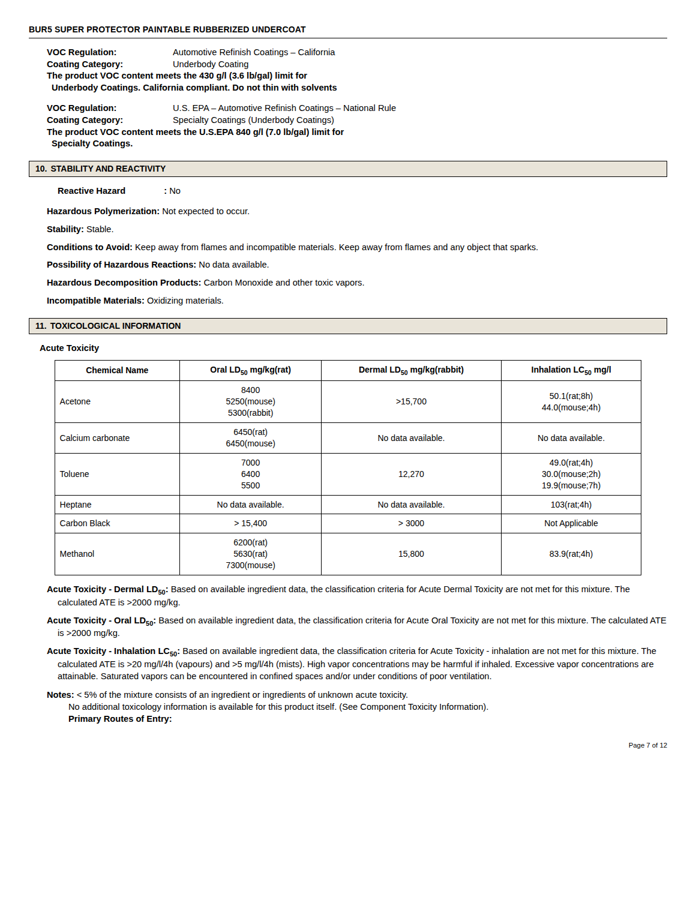BUR5 SUPER PROTECTOR PAINTABLE RUBBERIZED UNDERCOAT
VOC Regulation: Automotive Refinish Coatings – California
Coating Category: Underbody Coating
The product VOC content meets the 430 g/l (3.6 lb/gal) limit for
Underbody Coatings. California compliant. Do not thin with solvents
VOC Regulation: U.S. EPA – Automotive Refinish Coatings – National Rule
Coating Category: Specialty Coatings (Underbody Coatings)
The product VOC content meets the U.S.EPA 840 g/l (7.0 lb/gal) limit for
Specialty Coatings.
10. STABILITY AND REACTIVITY
Reactive Hazard : No
Hazardous Polymerization: Not expected to occur.
Stability: Stable.
Conditions to Avoid: Keep away from flames and incompatible materials. Keep away from flames and any object that sparks.
Possibility of Hazardous Reactions: No data available.
Hazardous Decomposition Products: Carbon Monoxide and other toxic vapors.
Incompatible Materials: Oxidizing materials.
11. TOXICOLOGICAL INFORMATION
Acute Toxicity
| Chemical Name | Oral LD 50 mg/kg(rat) | Dermal LD 50 mg/kg(rabbit) | Inhalation LC 50 mg/l |
| --- | --- | --- | --- |
| Acetone | 8400 5250(mouse) 5300(rabbit) | >15,700 | 50.1(rat;8h) 44.0(mouse;4h) |
| Calcium carbonate | 6450(rat) 6450(mouse) | No data available. | No data available. |
| Toluene | 7000 6400 5500 | 12,270 | 49.0(rat;4h) 30.0(mouse;2h) 19.9(mouse;7h) |
| Heptane | No data available. | No data available. | 103(rat;4h) |
| Carbon Black | > 15,400 | > 3000 | Not Applicable |
| Methanol | 6200(rat) 5630(rat) 7300(mouse) | 15,800 | 83.9(rat;4h) |
Acute Toxicity - Dermal LD50: Based on available ingredient data, the classification criteria for Acute Dermal Toxicity are not met for this mixture. The calculated ATE is >2000 mg/kg.
Acute Toxicity - Oral LD50: Based on available ingredient data, the classification criteria for Acute Oral Toxicity are not met for this mixture. The calculated ATE is >2000 mg/kg.
Acute Toxicity - Inhalation LC50: Based on available ingredient data, the classification criteria for Acute Toxicity - inhalation are not met for this mixture. The calculated ATE is >20 mg/l/4h (vapours) and >5 mg/l/4h (mists). High vapor concentrations may be harmful if inhaled. Excessive vapor concentrations are attainable. Saturated vapors can be encountered in confined spaces and/or under conditions of poor ventilation.
Notes: < 5% of the mixture consists of an ingredient or ingredients of unknown acute toxicity. No additional toxicology information is available for this product itself. (See Component Toxicity Information). Primary Routes of Entry:
Page 7 of 12